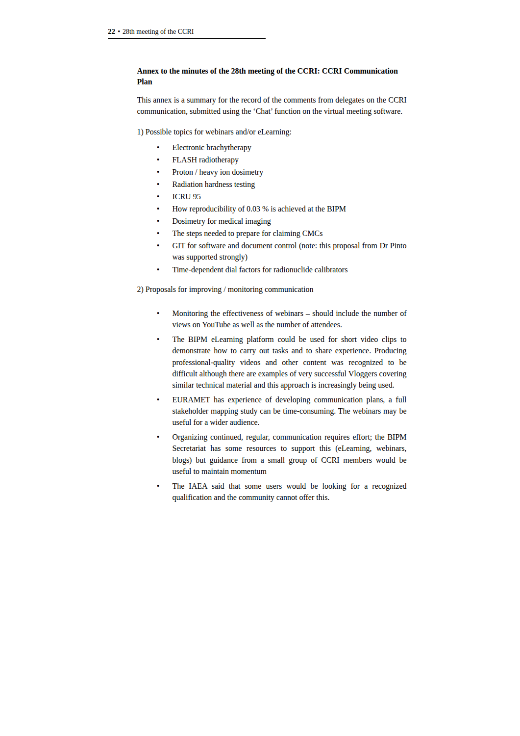22•28th meeting of the CCRI
Annex to the minutes of the 28th meeting of the CCRI: CCRI Communication Plan
This annex is a summary for the record of the comments from delegates on the CCRI communication, submitted using the ‘Chat’ function on the virtual meeting software.
1) Possible topics for webinars and/or eLearning:
Electronic brachytherapy
FLASH radiotherapy
Proton / heavy ion dosimetry
Radiation hardness testing
ICRU 95
How reproducibility of 0.03 % is achieved at the BIPM
Dosimetry for medical imaging
The steps needed to prepare for claiming CMCs
GIT for software and document control (note: this proposal from Dr Pinto was supported strongly)
Time-dependent dial factors for radionuclide calibrators
2) Proposals for improving / monitoring communication
Monitoring the effectiveness of webinars – should include the number of views on YouTube as well as the number of attendees.
The BIPM eLearning platform could be used for short video clips to demonstrate how to carry out tasks and to share experience. Producing professional-quality videos and other content was recognized to be difficult although there are examples of very successful Vloggers covering similar technical material and this approach is increasingly being used.
EURAMET has experience of developing communication plans, a full stakeholder mapping study can be time-consuming. The webinars may be useful for a wider audience.
Organizing continued, regular, communication requires effort; the BIPM Secretariat has some resources to support this (eLearning, webinars, blogs) but guidance from a small group of CCRI members would be useful to maintain momentum
The IAEA said that some users would be looking for a recognized qualification and the community cannot offer this.